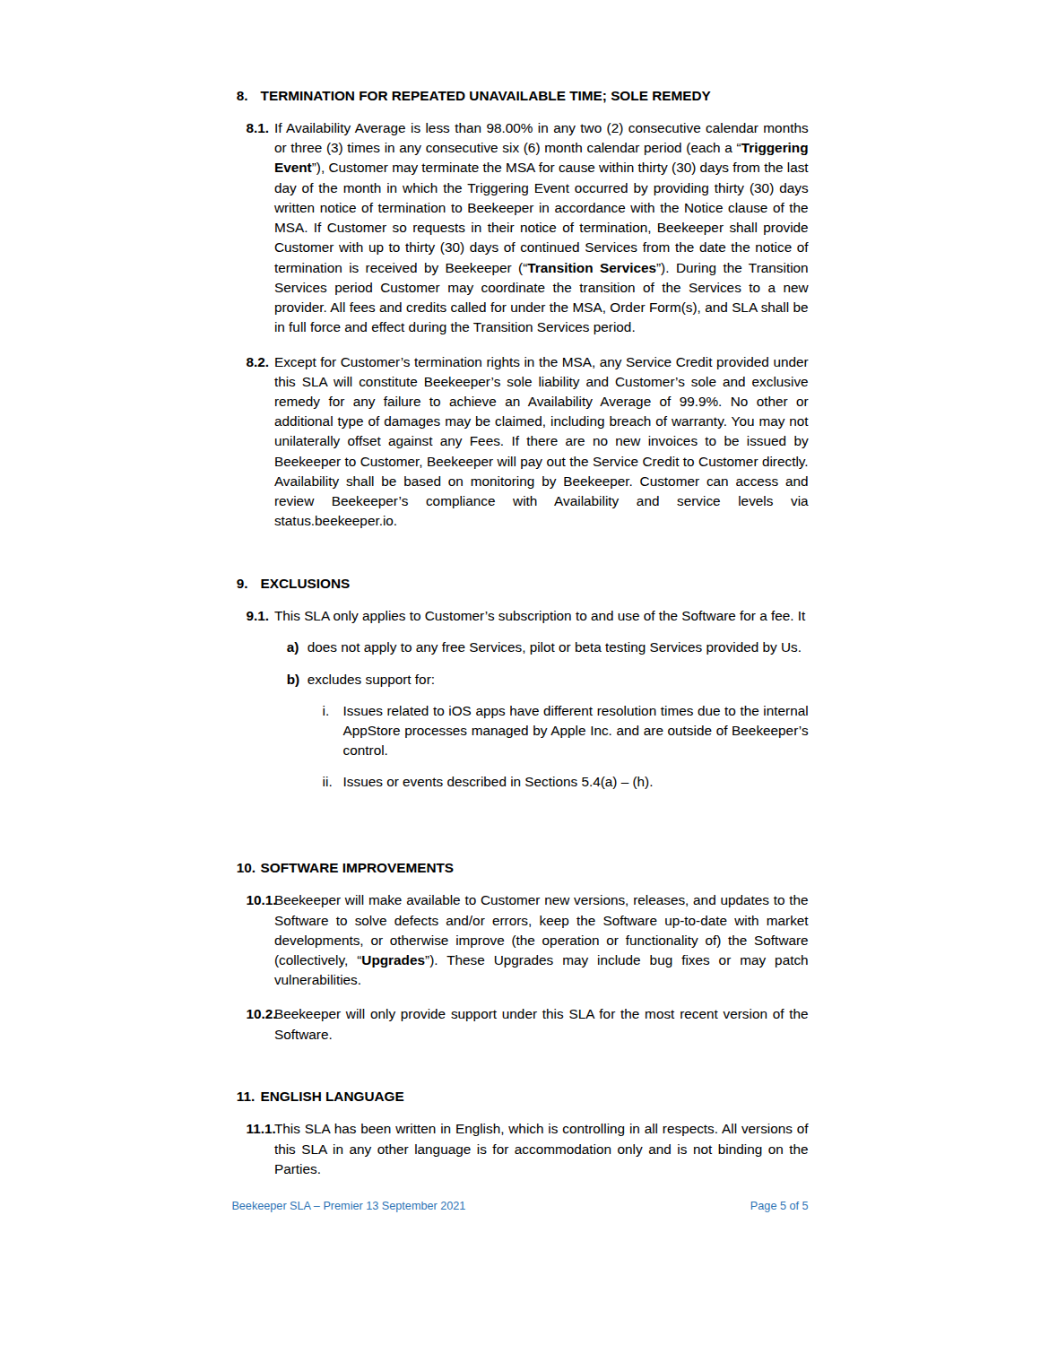8.
Termination for Repeated Unavailable Time; Sole Remedy
8.1.
If Availability Average is less than 98.00% in any two (2) consecutive calendar months or three (3) times in any consecutive six (6) month calendar period (each a “Triggering Event”), Customer may terminate the MSA for cause within thirty (30) days from the last day of the month in which the Triggering Event occurred by providing thirty (30) days written notice of termination to Beekeeper in accordance with the Notice clause of the MSA. If Customer so requests in their notice of termination, Beekeeper shall provide Customer with up to thirty (30) days of continued Services from the date the notice of termination is received by Beekeeper (“Transition Services”). During the Transition Services period Customer may coordinate the transition of the Services to a new provider. All fees and credits called for under the MSA, Order Form(s), and SLA shall be in full force and effect during the Transition Services period.
8.2.
Except for Customer’s termination rights in the MSA, any Service Credit provided under this SLA will constitute Beekeeper’s sole liability and Customer’s sole and exclusive remedy for any failure to achieve an Availability Average of 99.9%. No other or additional type of damages may be claimed, including breach of warranty. You may not unilaterally offset against any Fees. If there are no new invoices to be issued by Beekeeper to Customer, Beekeeper will pay out the Service Credit to Customer directly. Availability shall be based on monitoring by Beekeeper. Customer can access and review Beekeeper’s compliance with Availability and service levels via status.beekeeper.io.
9.
Exclusions
9.1.
This SLA only applies to Customer’s subscription to and use of the Software for a fee. It
a) does not apply to any free Services, pilot or beta testing Services provided by Us.
b) excludes support for:
i. Issues related to iOS apps have different resolution times due to the internal AppStore processes managed by Apple Inc. and are outside of Beekeeper’s control.
ii. Issues or events described in Sections 5.4(a) – (h).
10.
Software Improvements
10.1.
Beekeeper will make available to Customer new versions, releases, and updates to the Software to solve defects and/or errors, keep the Software up-to-date with market developments, or otherwise improve (the operation or functionality of) the Software (collectively, “Upgrades”). These Upgrades may include bug fixes or may patch vulnerabilities.
10.2.
Beekeeper will only provide support under this SLA for the most recent version of the Software.
11.
English Language
11.1.
This SLA has been written in English, which is controlling in all respects. All versions of this SLA in any other language is for accommodation only and is not binding on the Parties.
Beekeeper SLA – Premier 13 September 2021 Page 5 of 5